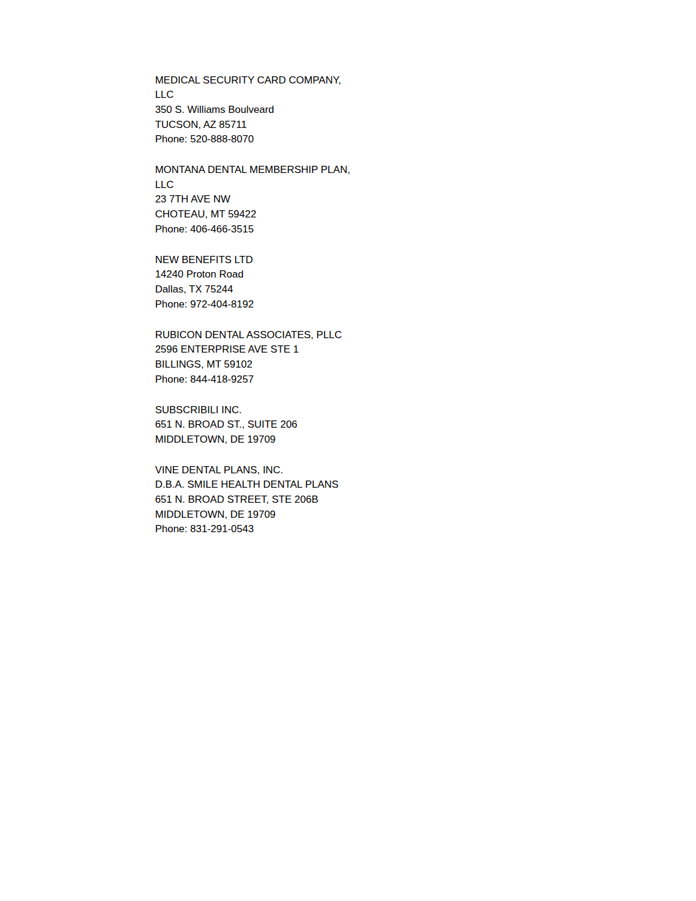MEDICAL SECURITY CARD COMPANY,
LLC
350 S. Williams Boulveard
TUCSON, AZ 85711
Phone: 520-888-8070
MONTANA DENTAL MEMBERSHIP PLAN,
LLC
23 7TH AVE NW
CHOTEAU, MT 59422
Phone: 406-466-3515
NEW BENEFITS LTD
14240 Proton Road
Dallas, TX 75244
Phone: 972-404-8192
RUBICON DENTAL ASSOCIATES, PLLC
2596 ENTERPRISE AVE STE 1
BILLINGS, MT 59102
Phone: 844-418-9257
SUBSCRIBILI INC.
651 N. BROAD ST., SUITE 206
MIDDLETOWN, DE 19709
VINE DENTAL PLANS, INC.
D.B.A. SMILE HEALTH DENTAL PLANS
651 N. BROAD STREET, STE 206B
MIDDLETOWN, DE 19709
Phone: 831-291-0543